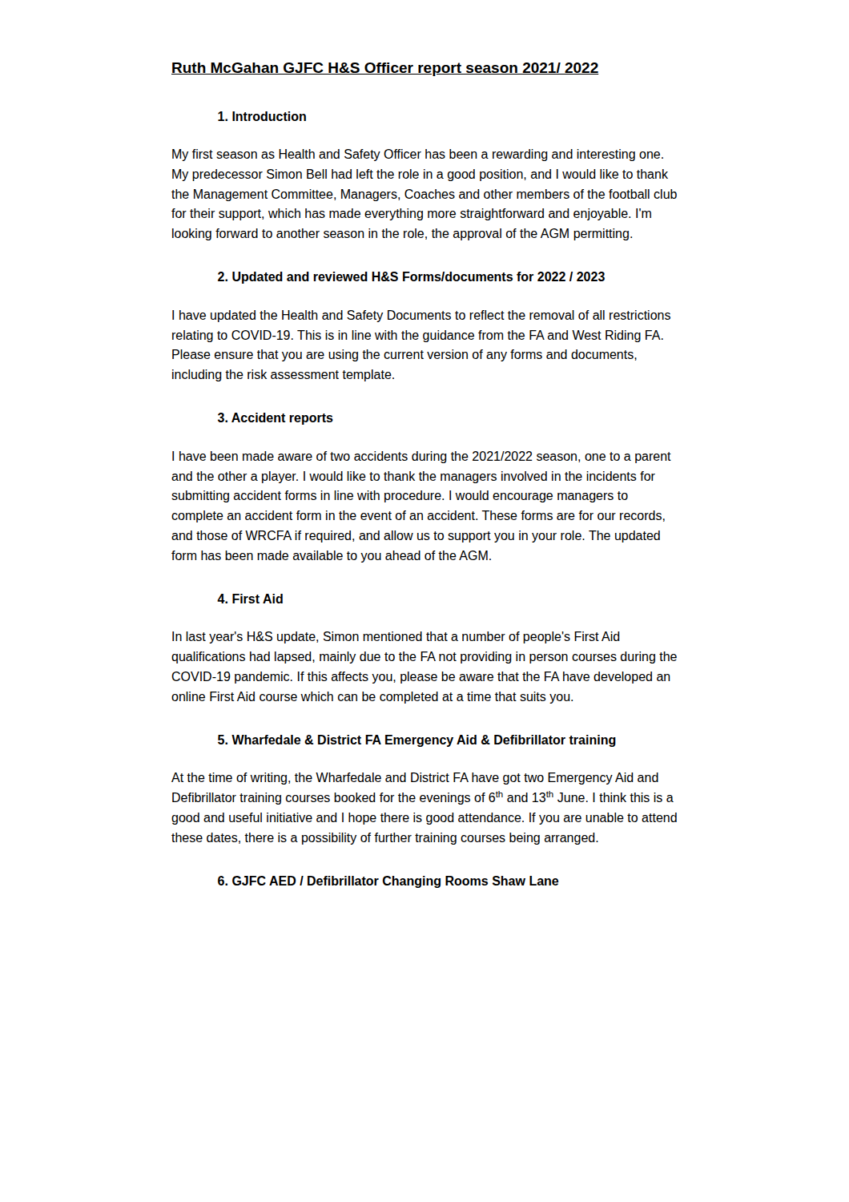Ruth McGahan GJFC H&S Officer report season 2021/ 2022
1. Introduction
My first season as Health and Safety Officer has been a rewarding and interesting one. My predecessor Simon Bell had left the role in a good position, and I would like to thank the Management Committee, Managers, Coaches and other members of the football club for their support, which has made everything more straightforward and enjoyable. I'm looking forward to another season in the role, the approval of the AGM permitting.
2. Updated and reviewed H&S Forms/documents for 2022 / 2023
I have updated the Health and Safety Documents to reflect the removal of all restrictions relating to COVID-19. This is in line with the guidance from the FA and West Riding FA. Please ensure that you are using the current version of any forms and documents, including the risk assessment template.
3. Accident reports
I have been made aware of two accidents during the 2021/2022 season, one to a parent and the other a player. I would like to thank the managers involved in the incidents for submitting accident forms in line with procedure. I would encourage managers to complete an accident form in the event of an accident. These forms are for our records, and those of WRCFA if required, and allow us to support you in your role. The updated form has been made available to you ahead of the AGM.
4. First Aid
In last year's H&S update, Simon mentioned that a number of people's First Aid qualifications had lapsed, mainly due to the FA not providing in person courses during the COVID-19 pandemic. If this affects you, please be aware that the FA have developed an online First Aid course which can be completed at a time that suits you.
5. Wharfedale & District FA Emergency Aid & Defibrillator training
At the time of writing, the Wharfedale and District FA have got two Emergency Aid and Defibrillator training courses booked for the evenings of 6th and 13th June. I think this is a good and useful initiative and I hope there is good attendance. If you are unable to attend these dates, there is a possibility of further training courses being arranged.
6. GJFC AED / Defibrillator Changing Rooms Shaw Lane